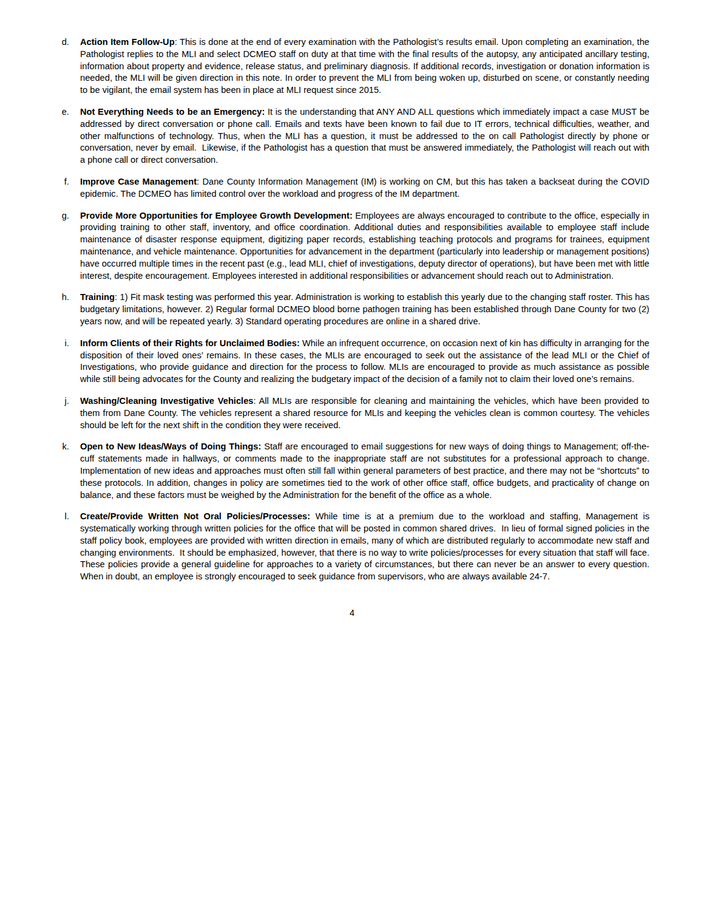Action Item Follow-Up: This is done at the end of every examination with the Pathologist’s results email. Upon completing an examination, the Pathologist replies to the MLI and select DCMEO staff on duty at that time with the final results of the autopsy, any anticipated ancillary testing, information about property and evidence, release status, and preliminary diagnosis. If additional records, investigation or donation information is needed, the MLI will be given direction in this note. In order to prevent the MLI from being woken up, disturbed on scene, or constantly needing to be vigilant, the email system has been in place at MLI request since 2015.
Not Everything Needs to be an Emergency: It is the understanding that ANY AND ALL questions which immediately impact a case MUST be addressed by direct conversation or phone call. Emails and texts have been known to fail due to IT errors, technical difficulties, weather, and other malfunctions of technology. Thus, when the MLI has a question, it must be addressed to the on call Pathologist directly by phone or conversation, never by email. Likewise, if the Pathologist has a question that must be answered immediately, the Pathologist will reach out with a phone call or direct conversation.
Improve Case Management: Dane County Information Management (IM) is working on CM, but this has taken a backseat during the COVID epidemic. The DCMEO has limited control over the workload and progress of the IM department.
Provide More Opportunities for Employee Growth Development: Employees are always encouraged to contribute to the office, especially in providing training to other staff, inventory, and office coordination. Additional duties and responsibilities available to employee staff include maintenance of disaster response equipment, digitizing paper records, establishing teaching protocols and programs for trainees, equipment maintenance, and vehicle maintenance. Opportunities for advancement in the department (particularly into leadership or management positions) have occurred multiple times in the recent past (e.g., lead MLI, chief of investigations, deputy director of operations), but have been met with little interest, despite encouragement. Employees interested in additional responsibilities or advancement should reach out to Administration.
Training: 1) Fit mask testing was performed this year. Administration is working to establish this yearly due to the changing staff roster. This has budgetary limitations, however. 2) Regular formal DCMEO blood borne pathogen training has been established through Dane County for two (2) years now, and will be repeated yearly. 3) Standard operating procedures are online in a shared drive.
Inform Clients of their Rights for Unclaimed Bodies: While an infrequent occurrence, on occasion next of kin has difficulty in arranging for the disposition of their loved ones’ remains. In these cases, the MLIs are encouraged to seek out the assistance of the lead MLI or the Chief of Investigations, who provide guidance and direction for the process to follow. MLIs are encouraged to provide as much assistance as possible while still being advocates for the County and realizing the budgetary impact of the decision of a family not to claim their loved one’s remains.
Washing/Cleaning Investigative Vehicles: All MLIs are responsible for cleaning and maintaining the vehicles, which have been provided to them from Dane County. The vehicles represent a shared resource for MLIs and keeping the vehicles clean is common courtesy. The vehicles should be left for the next shift in the condition they were received.
Open to New Ideas/Ways of Doing Things: Staff are encouraged to email suggestions for new ways of doing things to Management; off-the-cuff statements made in hallways, or comments made to the inappropriate staff are not substitutes for a professional approach to change. Implementation of new ideas and approaches must often still fall within general parameters of best practice, and there may not be “shortcuts” to these protocols. In addition, changes in policy are sometimes tied to the work of other office staff, office budgets, and practicality of change on balance, and these factors must be weighed by the Administration for the benefit of the office as a whole.
Create/Provide Written Not Oral Policies/Processes: While time is at a premium due to the workload and staffing, Management is systematically working through written policies for the office that will be posted in common shared drives. In lieu of formal signed policies in the staff policy book, employees are provided with written direction in emails, many of which are distributed regularly to accommodate new staff and changing environments. It should be emphasized, however, that there is no way to write policies/processes for every situation that staff will face. These policies provide a general guideline for approaches to a variety of circumstances, but there can never be an answer to every question. When in doubt, an employee is strongly encouraged to seek guidance from supervisors, who are always available 24-7.
4